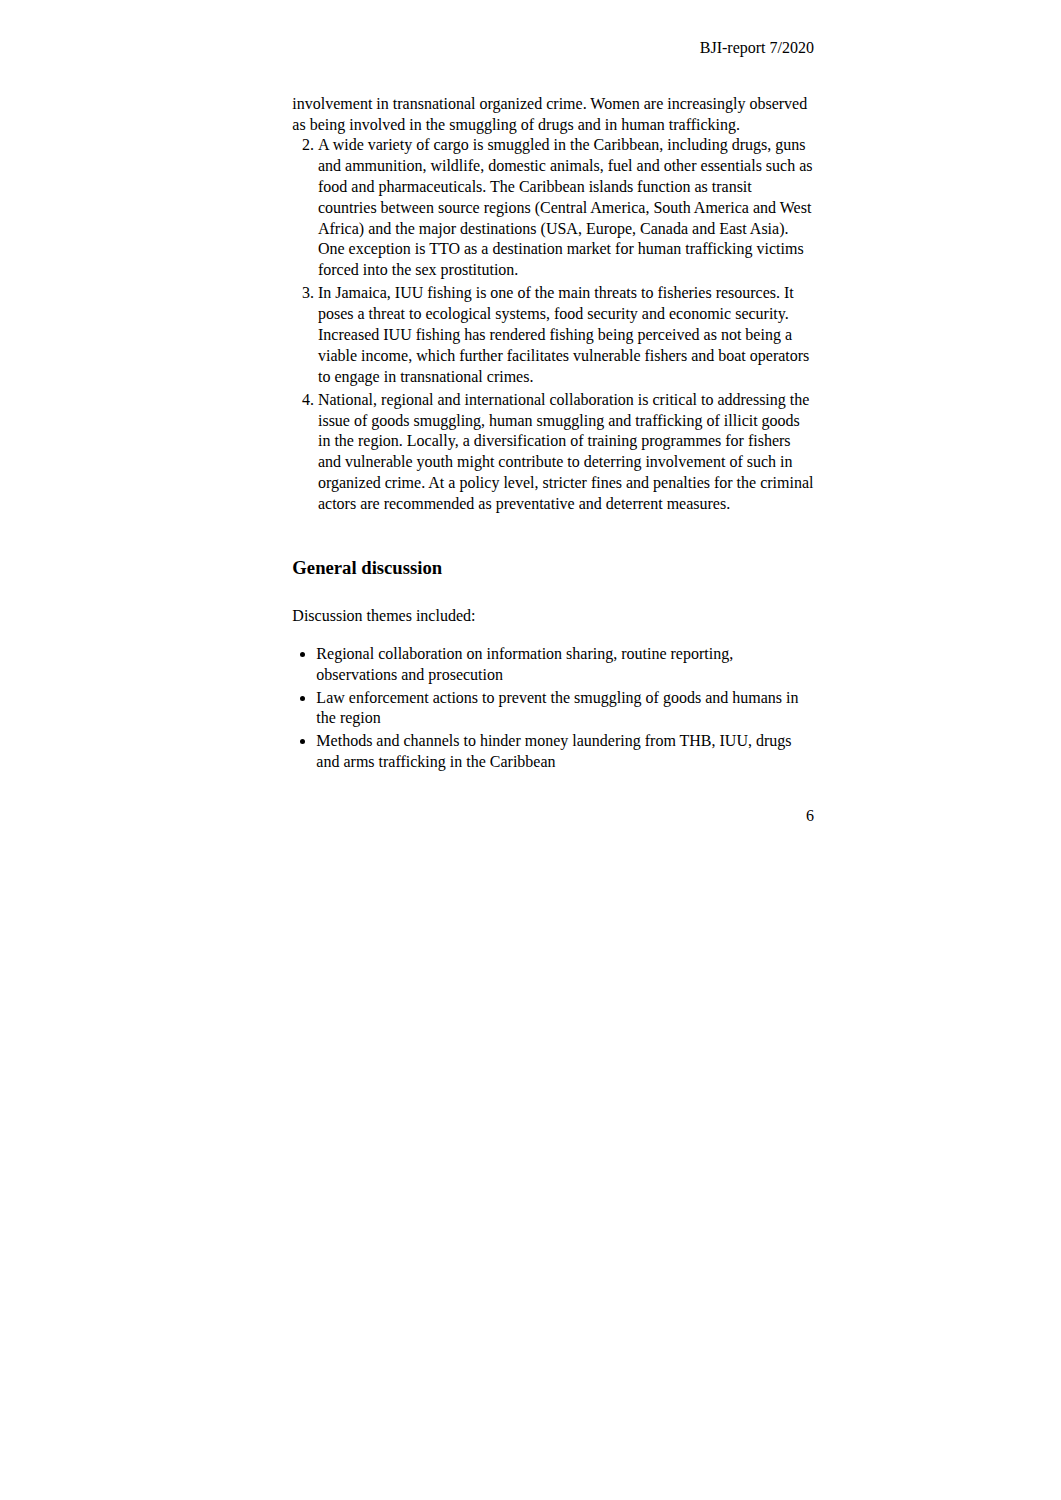BJI-report 7/2020
involvement in transnational organized crime. Women are increasingly observed as being involved in the smuggling of drugs and in human trafficking.
A wide variety of cargo is smuggled in the Caribbean, including drugs, guns and ammunition, wildlife, domestic animals, fuel and other essentials such as food and pharmaceuticals. The Caribbean islands function as transit countries between source regions (Central America, South America and West Africa) and the major destinations (USA, Europe, Canada and East Asia). One exception is TTO as a destination market for human trafficking victims forced into the sex prostitution.
In Jamaica, IUU fishing is one of the main threats to fisheries resources. It poses a threat to ecological systems, food security and economic security. Increased IUU fishing has rendered fishing being perceived as not being a viable income, which further facilitates vulnerable fishers and boat operators to engage in transnational crimes.
National, regional and international collaboration is critical to addressing the issue of goods smuggling, human smuggling and trafficking of illicit goods in the region. Locally, a diversification of training programmes for fishers and vulnerable youth might contribute to deterring involvement of such in organized crime. At a policy level, stricter fines and penalties for the criminal actors are recommended as preventative and deterrent measures.
General discussion
Discussion themes included:
Regional collaboration on information sharing, routine reporting, observations and prosecution
Law enforcement actions to prevent the smuggling of goods and humans in the region
Methods and channels to hinder money laundering from THB, IUU, drugs and arms trafficking in the Caribbean
6